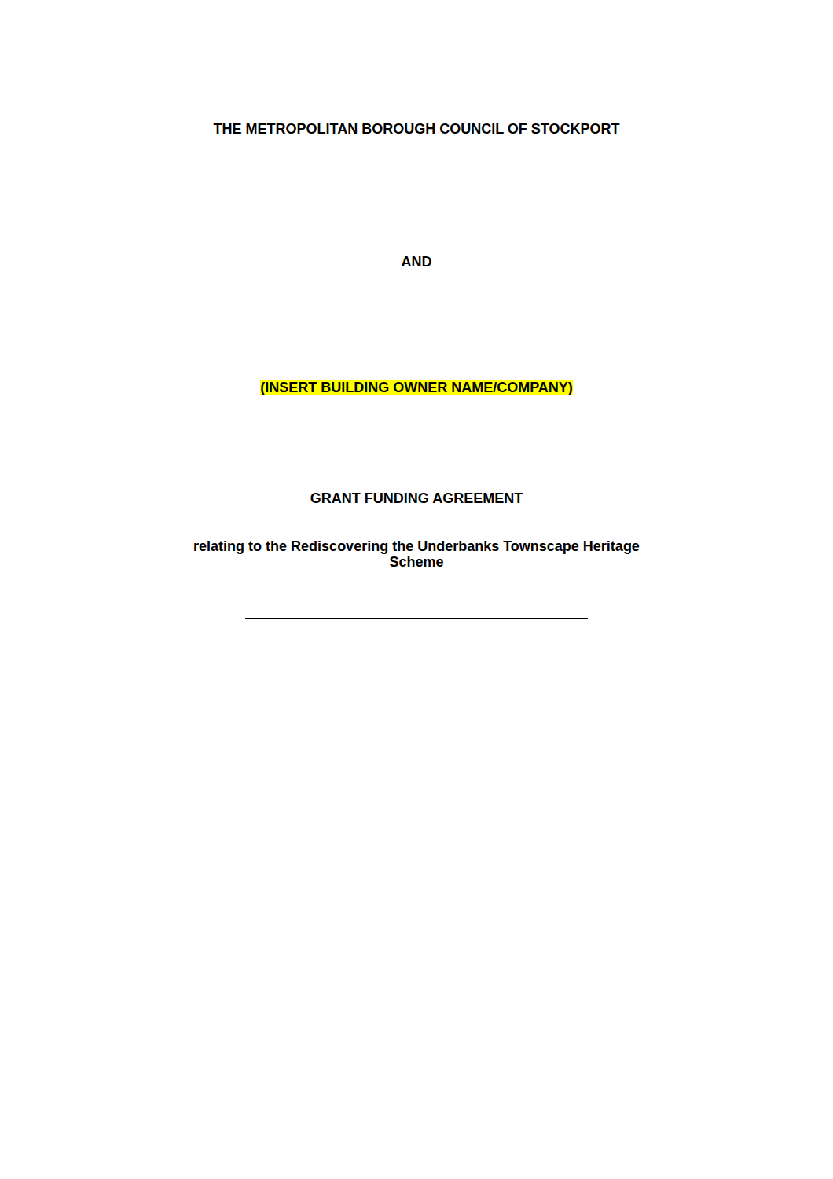THE METROPOLITAN BOROUGH COUNCIL OF STOCKPORT
AND
(INSERT BUILDING OWNER NAME/COMPANY)
GRANT FUNDING AGREEMENT
relating to the Rediscovering the Underbanks Townscape Heritage Scheme